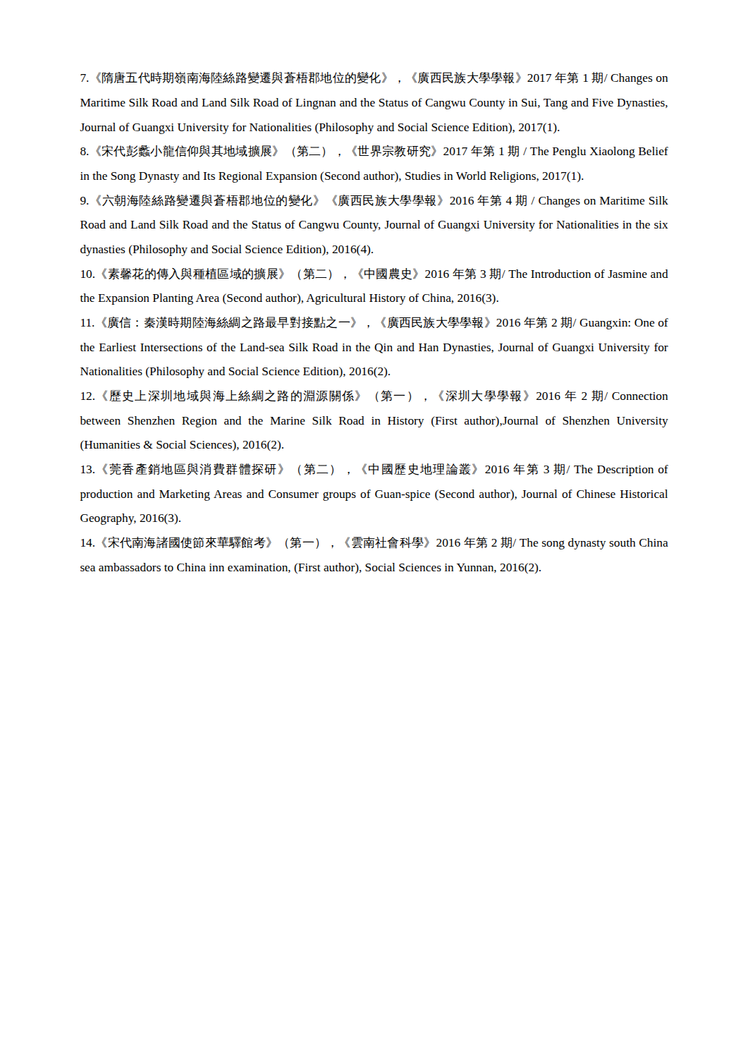7.《隋唐五代時期嶺南海陸絲路變遷與蒼梧郡地位的變化》，《廣西民族大學學報》2017 年第 1 期/ Changes on Maritime Silk Road and Land Silk Road of Lingnan and the Status of Cangwu County in Sui, Tang and Five Dynasties, Journal of Guangxi University for Nationalities (Philosophy and Social Science Edition), 2017(1).
8.《宋代彭蠡小龍信仰與其地域擴展》（第二），《世界宗教研究》2017 年第 1 期 / The Penglu Xiaolong Belief in the Song Dynasty and Its Regional Expansion (Second author), Studies in World Religions, 2017(1).
9.《六朝海陸絲路變遷與蒼梧郡地位的變化》《廣西民族大學學報》2016 年第 4 期 / Changes on Maritime Silk Road and Land Silk Road and the Status of Cangwu County, Journal of Guangxi University for Nationalities in the six dynasties (Philosophy and Social Science Edition), 2016(4).
10.《素馨花的傳入與種植區域的擴展》（第二），《中國農史》2016 年第 3 期/ The Introduction of Jasmine and the Expansion Planting Area (Second author), Agricultural History of China, 2016(3).
11.《廣信：秦漢時期陸海絲綢之路最早對接點之一》，《廣西民族大學學報》2016 年第 2 期/ Guangxin: One of the Earliest Intersections of the Land-sea Silk Road in the Qin and Han Dynasties, Journal of Guangxi University for Nationalities (Philosophy and Social Science Edition), 2016(2).
12.《歷史上深圳地域與海上絲綢之路的淵源關係》（第一），《深圳大學學報》2016 年 2 期/ Connection between Shenzhen Region and the Marine Silk Road in History (First author),Journal of Shenzhen University (Humanities & Social Sciences), 2016(2).
13.《莞香產銷地區與消費群體探研》（第二），《中國歷史地理論叢》2016 年第 3 期/ The Description of production and Marketing Areas and Consumer groups of Guan-spice (Second author), Journal of Chinese Historical Geography, 2016(3).
14.《宋代南海諸國使節來華驛館考》（第一），《雲南社會科學》2016 年第 2 期/ The song dynasty south China sea ambassadors to China inn examination, (First author), Social Sciences in Yunnan, 2016(2).